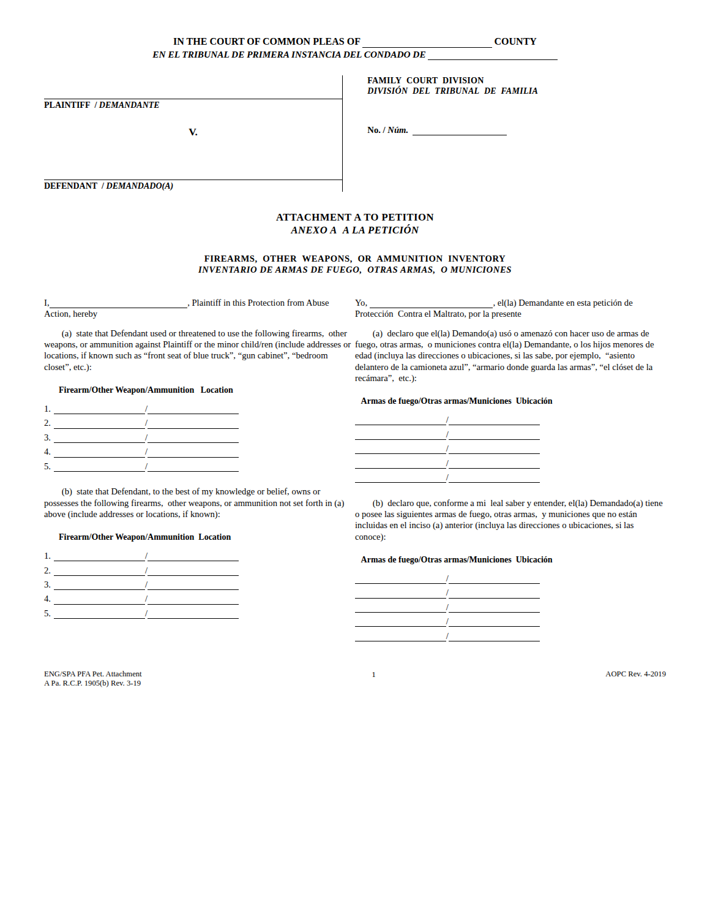IN THE COURT OF COMMON PLEAS OF COUNTY
EN EL TRIBUNAL DE PRIMERA INSTANCIA DEL CONDADO DE
| PLAINTIFF / DEMANDANTE V. DEFENDANT / DEMANDADO(A) | | FAMILY COURT DIVISION DIVISIÓN DEL TRIBUNAL DE FAMILIA No. / Núm. |
ATTACHMENT A TO PETITION
ANEXO A A LA PETICIÓN
FIREARMS, OTHER WEAPONS, OR AMMUNITION INVENTORY
INVENTARIO DE ARMAS DE FUEGO, OTRAS ARMAS, O MUNICIONES
| I, , Plaintiff in this Protection from Abuse Action, hereby (a) state that Defendant used or threatened to use the following firearms, other weapons, or ammunition against Plaintiff or the minor child/ren (include addresses or locations, if known such as “front seat of blue truck”, “gun cabinet”, “bedroom closet”, etc.): Firearm/Other Weapon/Ammunition Location 1. / 2. / 3. / 4. / 5. / (b) state that Defendant, to the best of my knowledge or belief, owns or possesses the following firearms, other weapons, or ammunition not set forth in (a) above (include addresses or locations, if known): Firearm/Other Weapon/Ammunition L ocation 1. / 2. / 3. / 4. / 5. / | Yo, , el(la) Demandante en esta petición de Protección Contra el Maltrato, por la presente (a) declaro que el(la) Demando(a) usó o amenazó con hacer uso de armas de fuego, otras armas, o municiones contra el(la) Demandante, o los hijos menores de edad (incluya las direcciones o ubicaciones, si las sabe, por ejemplo, “asiento delantero de la camioneta azul”, “armario donde guarda las armas”, “el clóset de la recámara”, etc.): Armas de fuego/Otras armas/Municiones Ubicación / / / / / (b) declaro que, conforme a mi leal saber y entender, el(la) Demandado(a) tiene o posee las siguientes armas de fuego, otras armas, y municiones que no están incluidas en el inciso (a) anterior (incluya las direcciones o ubicaciones, si las conoce): Armas de fuego/Otras armas/Municiones Ubicación / / / / / |
ENG/SPA PFA Pet. Attachment
A Pa. R.C.P. 1905(b) Rev. 3-19
AOPC Rev. 4-2019
1